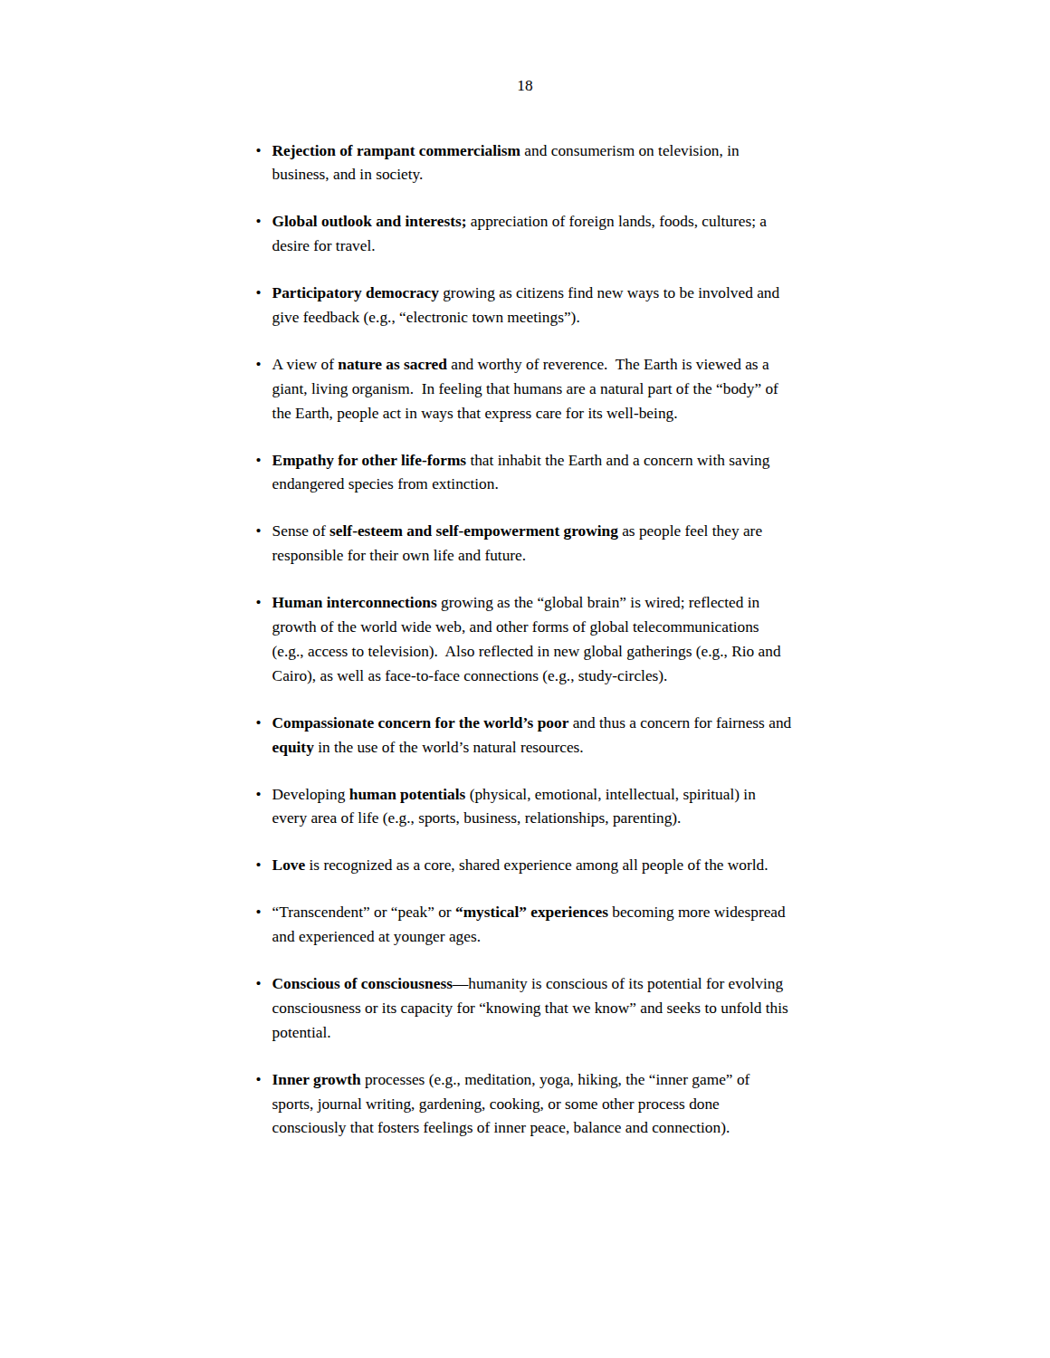18
Rejection of rampant commercialism and consumerism on television, in business, and in society.
Global outlook and interests; appreciation of foreign lands, foods, cultures; a desire for travel.
Participatory democracy growing as citizens find new ways to be involved and give feedback (e.g., “electronic town meetings”).
A view of nature as sacred and worthy of reverence. The Earth is viewed as a giant, living organism. In feeling that humans are a natural part of the “body” of the Earth, people act in ways that express care for its well-being.
Empathy for other life-forms that inhabit the Earth and a concern with saving endangered species from extinction.
Sense of self-esteem and self-empowerment growing as people feel they are responsible for their own life and future.
Human interconnections growing as the “global brain” is wired; reflected in growth of the world wide web, and other forms of global telecommunications (e.g., access to television). Also reflected in new global gatherings (e.g., Rio and Cairo), as well as face-to-face connections (e.g., study-circles).
Compassionate concern for the world’s poor and thus a concern for fairness and equity in the use of the world’s natural resources.
Developing human potentials (physical, emotional, intellectual, spiritual) in every area of life (e.g., sports, business, relationships, parenting).
Love is recognized as a core, shared experience among all people of the world.
“Transcendent” or “peak” or “mystical” experiences becoming more widespread and experienced at younger ages.
Conscious of consciousness—humanity is conscious of its potential for evolving consciousness or its capacity for “knowing that we know” and seeks to unfold this potential.
Inner growth processes (e.g., meditation, yoga, hiking, the “inner game” of sports, journal writing, gardening, cooking, or some other process done consciously that fosters feelings of inner peace, balance and connection).